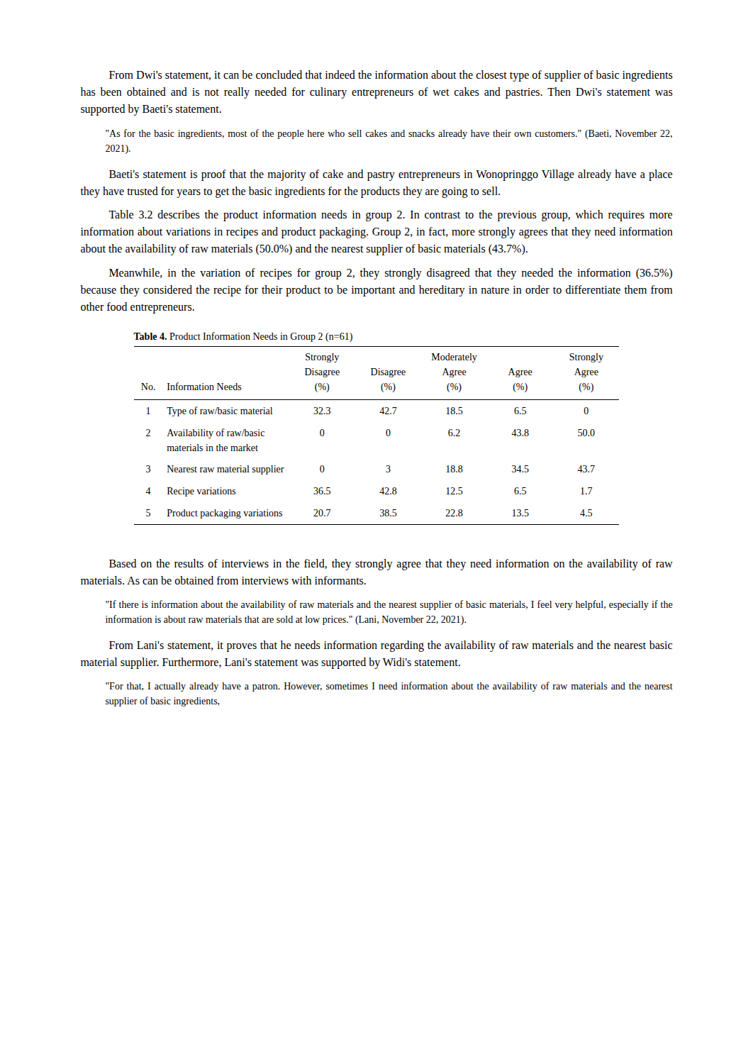From Dwi's statement, it can be concluded that indeed the information about the closest type of supplier of basic ingredients has been obtained and is not really needed for culinary entrepreneurs of wet cakes and pastries. Then Dwi's statement was supported by Baeti's statement.
"As for the basic ingredients, most of the people here who sell cakes and snacks already have their own customers." (Baeti, November 22, 2021).
Baeti's statement is proof that the majority of cake and pastry entrepreneurs in Wonopringgo Village already have a place they have trusted for years to get the basic ingredients for the products they are going to sell.
Table 3.2 describes the product information needs in group 2. In contrast to the previous group, which requires more information about variations in recipes and product packaging. Group 2, in fact, more strongly agrees that they need information about the availability of raw materials (50.0%) and the nearest supplier of basic materials (43.7%).
Meanwhile, in the variation of recipes for group 2, they strongly disagreed that they needed the information (36.5%) because they considered the recipe for their product to be important and hereditary in nature in order to differentiate them from other food entrepreneurs.
Table 4. Product Information Needs in Group 2 (n=61)
| No. | Information Needs | Strongly Disagree (%) | Disagree (%) | Moderately Agree (%) | Agree (%) | Strongly Agree (%) |
| --- | --- | --- | --- | --- | --- | --- |
| 1 | Type of raw/basic material | 32.3 | 42.7 | 18.5 | 6.5 | 0 |
| 2 | Availability of raw/basic materials in the market | 0 | 0 | 6.2 | 43.8 | 50.0 |
| 3 | Nearest raw material supplier | 0 | 3 | 18.8 | 34.5 | 43.7 |
| 4 | Recipe variations | 36.5 | 42.8 | 12.5 | 6.5 | 1.7 |
| 5 | Product packaging variations | 20.7 | 38.5 | 22.8 | 13.5 | 4.5 |
Based on the results of interviews in the field, they strongly agree that they need information on the availability of raw materials. As can be obtained from interviews with informants.
"If there is information about the availability of raw materials and the nearest supplier of basic materials, I feel very helpful, especially if the information is about raw materials that are sold at low prices." (Lani, November 22, 2021).
From Lani's statement, it proves that he needs information regarding the availability of raw materials and the nearest basic material supplier. Furthermore, Lani's statement was supported by Widi's statement.
"For that, I actually already have a patron. However, sometimes I need information about the availability of raw materials and the nearest supplier of basic ingredients,